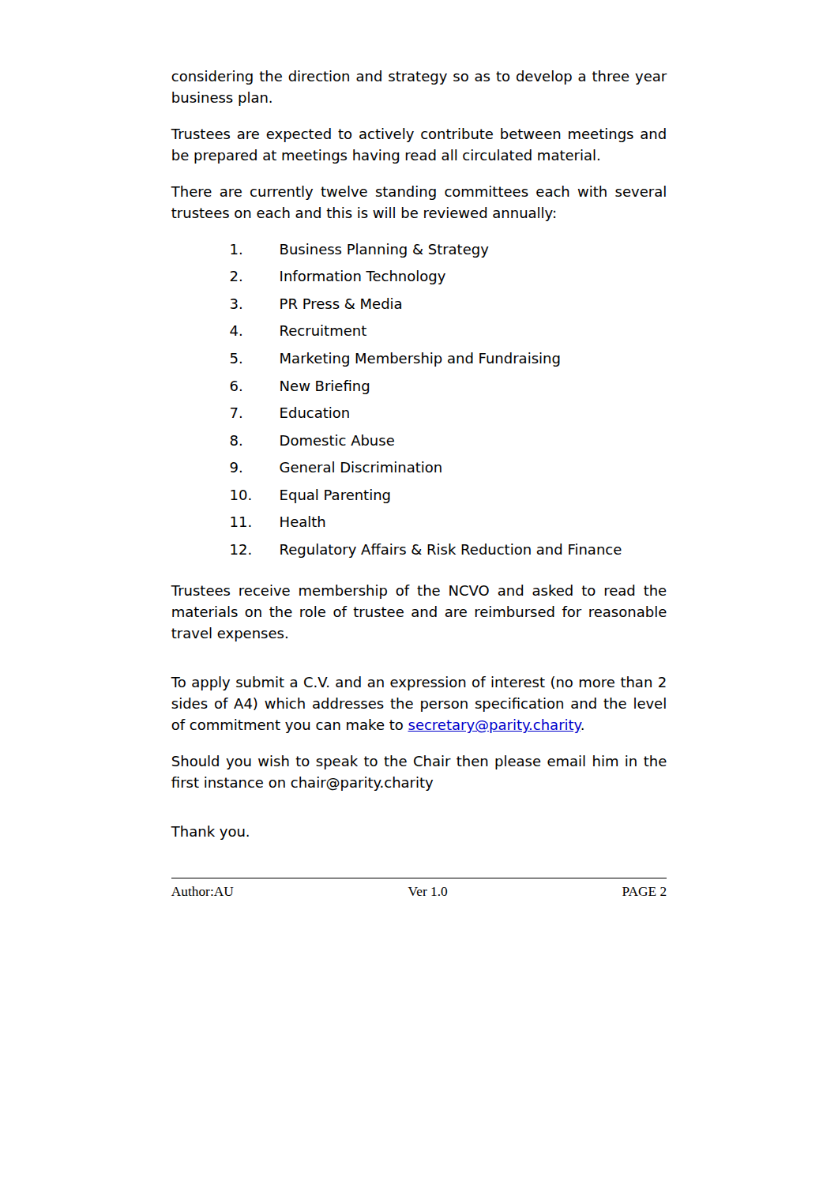considering the direction and strategy so as to develop a three year business plan.
Trustees are expected to actively contribute between meetings and be prepared at meetings having read all circulated material.
There are currently twelve standing committees each with several trustees on each and this is will be reviewed annually:
Business Planning & Strategy
Information Technology
PR Press & Media
Recruitment
Marketing Membership and Fundraising
New Briefing
Education
Domestic Abuse
General Discrimination
Equal Parenting
Health
Regulatory Affairs & Risk Reduction and Finance
Trustees receive membership of the NCVO and asked to read the materials on the role of trustee and are reimbursed for reasonable travel expenses.
To apply submit a C.V. and an expression of interest (no more than 2 sides of A4) which addresses the person specification and the level of commitment you can make to secretary@parity.charity.
Should you wish to speak to the Chair then please email him in the first instance on chair@parity.charity
Thank you.
Author:AU Ver 1.0 PAGE 2